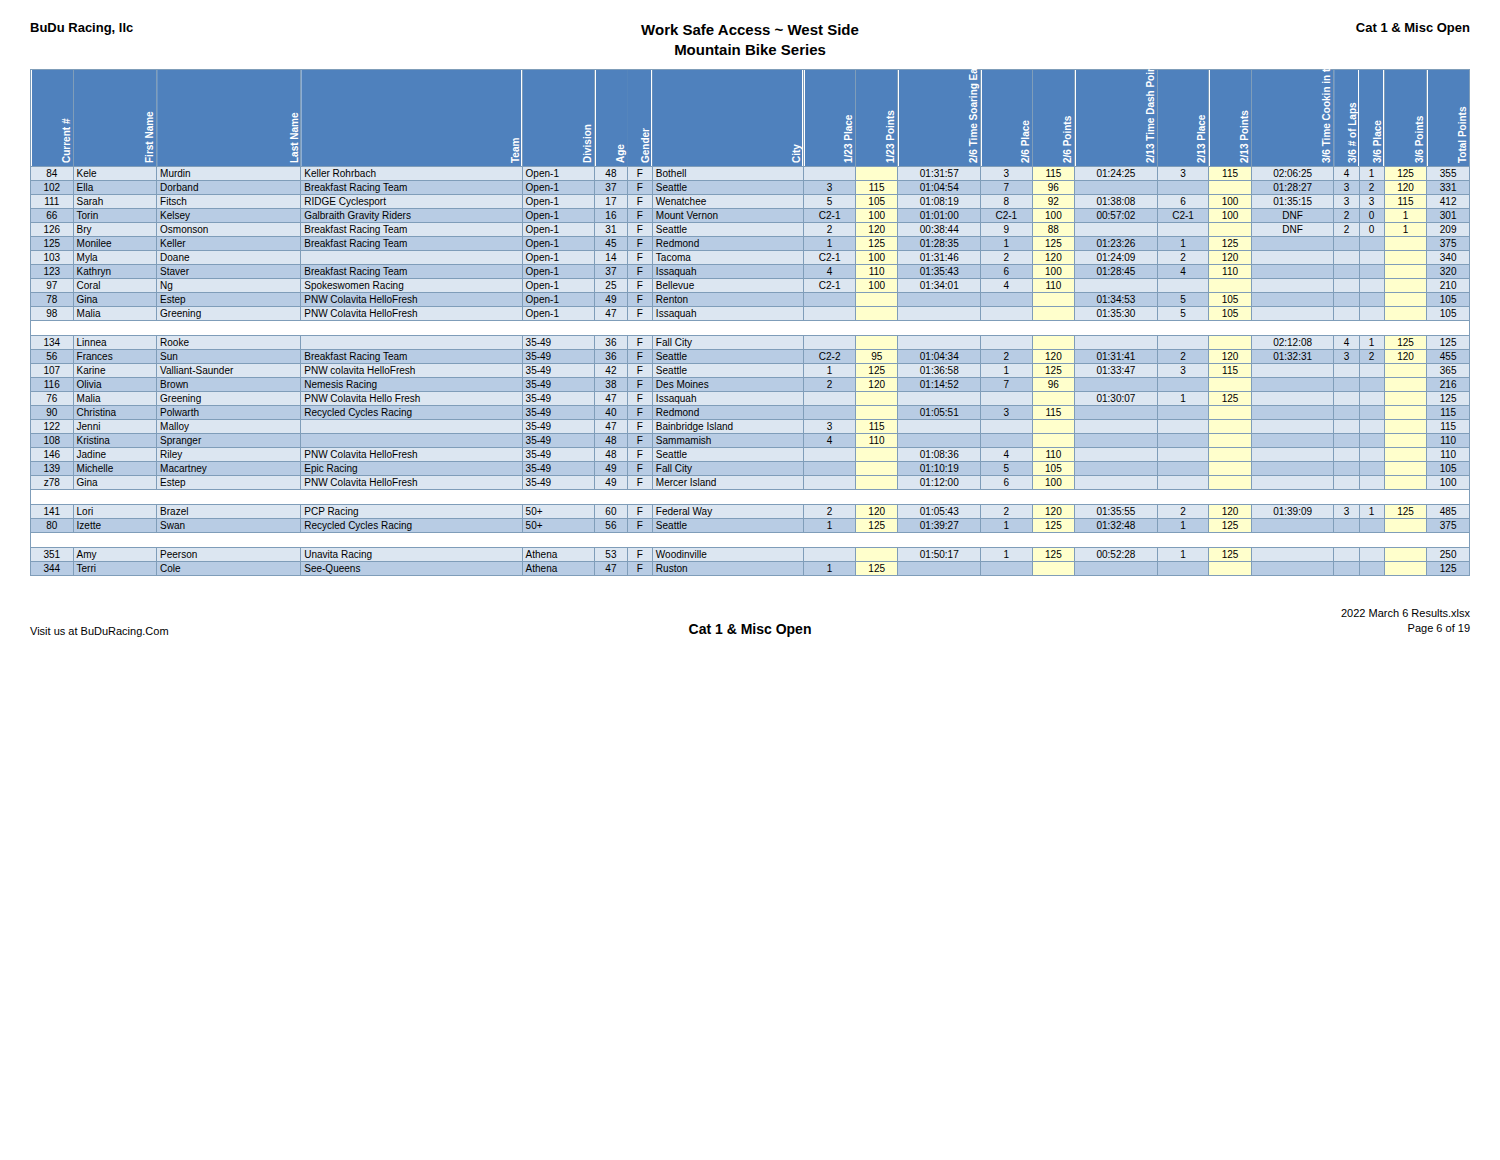BuDu Racing, llc
Work Safe Access ~ West Side
Mountain Bike Series
Cat 1 & Misc Open
| Current # | First Name | Last Name | Team | Division | Age | Gender | City | 1/23 Place | 1/23 Points | 2/6 Time Soaring Eagle | 2/6 Place | 2/6 Points | 2/13 Time Dash Point | 2/13 Place | 2/13 Points | 3/6 Time Cookin in the Kettles | 3/6 # of Laps | 3/6 Place | 3/6 Points | Total Points |
| --- | --- | --- | --- | --- | --- | --- | --- | --- | --- | --- | --- | --- | --- | --- | --- | --- | --- | --- | --- | --- |
| 84 | Kele | Murdin | Keller Rohrbach | Open-1 | 48 | F | Bothell | | | 01:31:57 | 3 | 115 | 01:24:25 | 3 | 115 | 02:06:25 | 4 | 1 | 125 | 355 |
| 102 | Ella | Dorband | Breakfast Racing Team | Open-1 | 37 | F | Seattle | 3 | 115 | 01:04:54 | 7 | 96 | | | | 01:28:27 | 3 | 2 | 120 | 331 |
| 111 | Sarah | Fitsch | RIDGE Cyclesport | Open-1 | 17 | F | Wenatchee | 5 | 105 | 01:08:19 | 8 | 92 | 01:38:08 | 6 | 100 | 01:35:15 | 3 | 3 | 115 | 412 |
| 66 | Torin | Kelsey | Galbraith Gravity Riders | Open-1 | 16 | F | Mount Vernon | C2-1 | 100 | 01:01:00 | C2-1 | 100 | 00:57:02 | C2-1 | 100 | DNF | 2 | 0 | 1 | 301 |
| 126 | Bry | Osmonson | Breakfast Racing Team | Open-1 | 31 | F | Seattle | 2 | 120 | 00:38:44 | 9 | 88 | | | | DNF | 2 | 0 | 1 | 209 |
| 125 | Monilee | Keller | Breakfast Racing Team | Open-1 | 45 | F | Redmond | 1 | 125 | 01:28:35 | 1 | 125 | 01:23:26 | 1 | 125 | | | | | 375 |
| 103 | Myla | Doane | | Open-1 | 14 | F | Tacoma | C2-1 | 100 | 01:31:46 | 2 | 120 | 01:24:09 | 2 | 120 | | | | | 340 |
| 123 | Kathryn | Staver | Breakfast Racing Team | Open-1 | 37 | F | Issaquah | 4 | 110 | 01:35:43 | 6 | 100 | 01:28:45 | 4 | 110 | | | | | 320 |
| 97 | Coral | Ng | Spokeswomen Racing | Open-1 | 25 | F | Bellevue | C2-1 | 100 | 01:34:01 | 4 | 110 | | | | | | | | 210 |
| 78 | Gina | Estep | PNW Colavita HelloFresh | Open-1 | 49 | F | Renton | | | | | | 01:34:53 | 5 | 105 | | | | | 105 |
| 98 | Malia | Greening | PNW Colavita HelloFresh | Open-1 | 47 | F | Issaquah | | | | | | 01:35:30 | 5 | 105 | | | | | 105 |
| 134 | Linnea | Rooke | | 35-49 | 36 | F | Fall City | | | | | | | | | 02:12:08 | 4 | 1 | 125 | 125 |
| 56 | Frances | Sun | Breakfast Racing Team | 35-49 | 36 | F | Seattle | C2-2 | 95 | 01:04:34 | 2 | 120 | 01:31:41 | 2 | 120 | 01:32:31 | 3 | 2 | 120 | 455 |
| 107 | Karine | Valliant-Saunder | PNW colavita HelloFresh | 35-49 | 42 | F | Seattle | 1 | 125 | 01:36:58 | 1 | 125 | 01:33:47 | 3 | 115 | | | | | 365 |
| 116 | Olivia | Brown | Nemesis Racing | 35-49 | 38 | F | Des Moines | 2 | 120 | 01:14:52 | 7 | 96 | | | | | | | | 216 |
| 76 | Malia | Greening | PNW Colavita Hello Fresh | 35-49 | 47 | F | Issaquah | | | | | | 01:30:07 | 1 | 125 | | | | | 125 |
| 90 | Christina | Polwarth | Recycled Cycles Racing | 35-49 | 40 | F | Redmond | | | 01:05:51 | 3 | 115 | | | | | | | | 115 |
| 122 | Jenni | Malloy | | 35-49 | 47 | F | Bainbridge Island | 3 | 115 | | | | | | | | | | | 115 |
| 108 | Kristina | Spranger | | 35-49 | 48 | F | Sammamish | 4 | 110 | | | | | | | | | | | 110 |
| 146 | Jadine | Riley | PNW Colavita HelloFresh | 35-49 | 48 | F | Seattle | | | 01:08:36 | 4 | 110 | | | | | | | | 110 |
| 139 | Michelle | Macartney | Epic Racing | 35-49 | 49 | F | Fall City | | | 01:10:19 | 5 | 105 | | | | | | | | 105 |
| z78 | Gina | Estep | PNW Colavita HelloFresh | 35-49 | 49 | F | Mercer Island | | | 01:12:00 | 6 | 100 | | | | | | | | 100 |
| 141 | Lori | Brazel | PCP Racing | 50+ | 60 | F | Federal Way | 2 | 120 | 01:05:43 | 2 | 120 | 01:35:55 | 2 | 120 | 01:39:09 | 3 | 1 | 125 | 485 |
| 80 | Izette | Swan | Recycled Cycles Racing | 50+ | 56 | F | Seattle | 1 | 125 | 01:39:27 | 1 | 125 | 01:32:48 | 1 | 125 | | | | | 375 |
| 351 | Amy | Peerson | Unavita Racing | Athena | 53 | F | Woodinville | | | 01:50:17 | 1 | 125 | 00:52:28 | 1 | 125 | | | | | 250 |
| 344 | Terri | Cole | See-Queens | Athena | 47 | F | Ruston | 1 | 125 | | | | | | | | | | | 125 |
Visit us at BuDuRacing.Com
Cat 1 & Misc Open
2022 March 6 Results.xlsx
Page 6 of 19